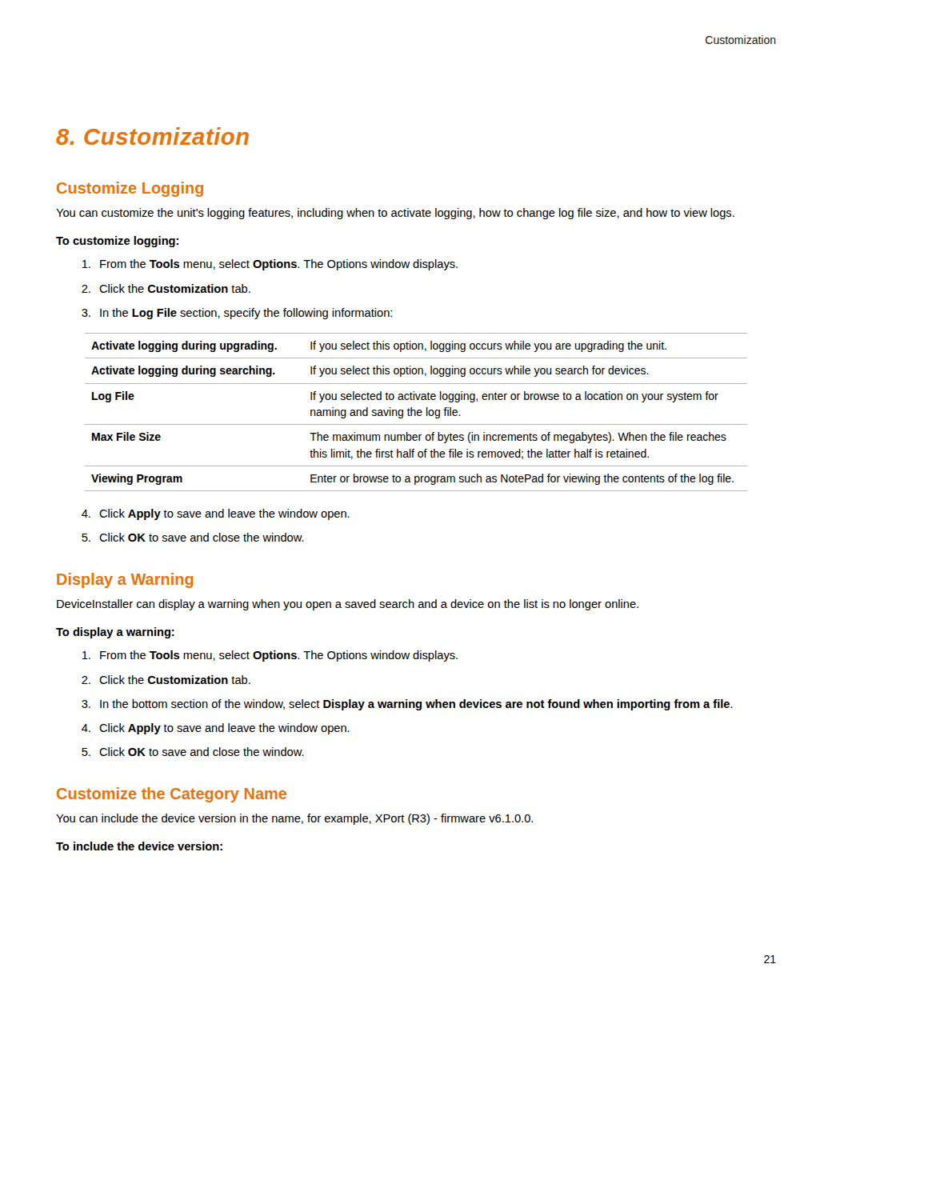Customization
8. Customization
Customize Logging
You can customize the unit's logging features, including when to activate logging, how to change log file size, and how to view logs.
To customize logging:
From the Tools menu, select Options. The Options window displays.
Click the Customization tab.
In the Log File section, specify the following information:
| Activate logging during upgrading. | If you select this option, logging occurs while you are upgrading the unit. |
| Activate logging during searching. | If you select this option, logging occurs while you search for devices. |
| Log File | If you selected to activate logging, enter or browse to a location on your system for naming and saving the log file. |
| Max File Size | The maximum number of bytes (in increments of megabytes). When the file reaches this limit, the first half of the file is removed; the latter half is retained. |
| Viewing Program | Enter or browse to a program such as NotePad for viewing the contents of the log file. |
Click Apply to save and leave the window open.
Click OK to save and close the window.
Display a Warning
DeviceInstaller can display a warning when you open a saved search and a device on the list is no longer online.
To display a warning:
From the Tools menu, select Options. The Options window displays.
Click the Customization tab.
In the bottom section of the window, select Display a warning when devices are not found when importing from a file.
Click Apply to save and leave the window open.
Click OK to save and close the window.
Customize the Category Name
You can include the device version in the name, for example, XPort (R3) - firmware v6.1.0.0.
To include the device version:
21